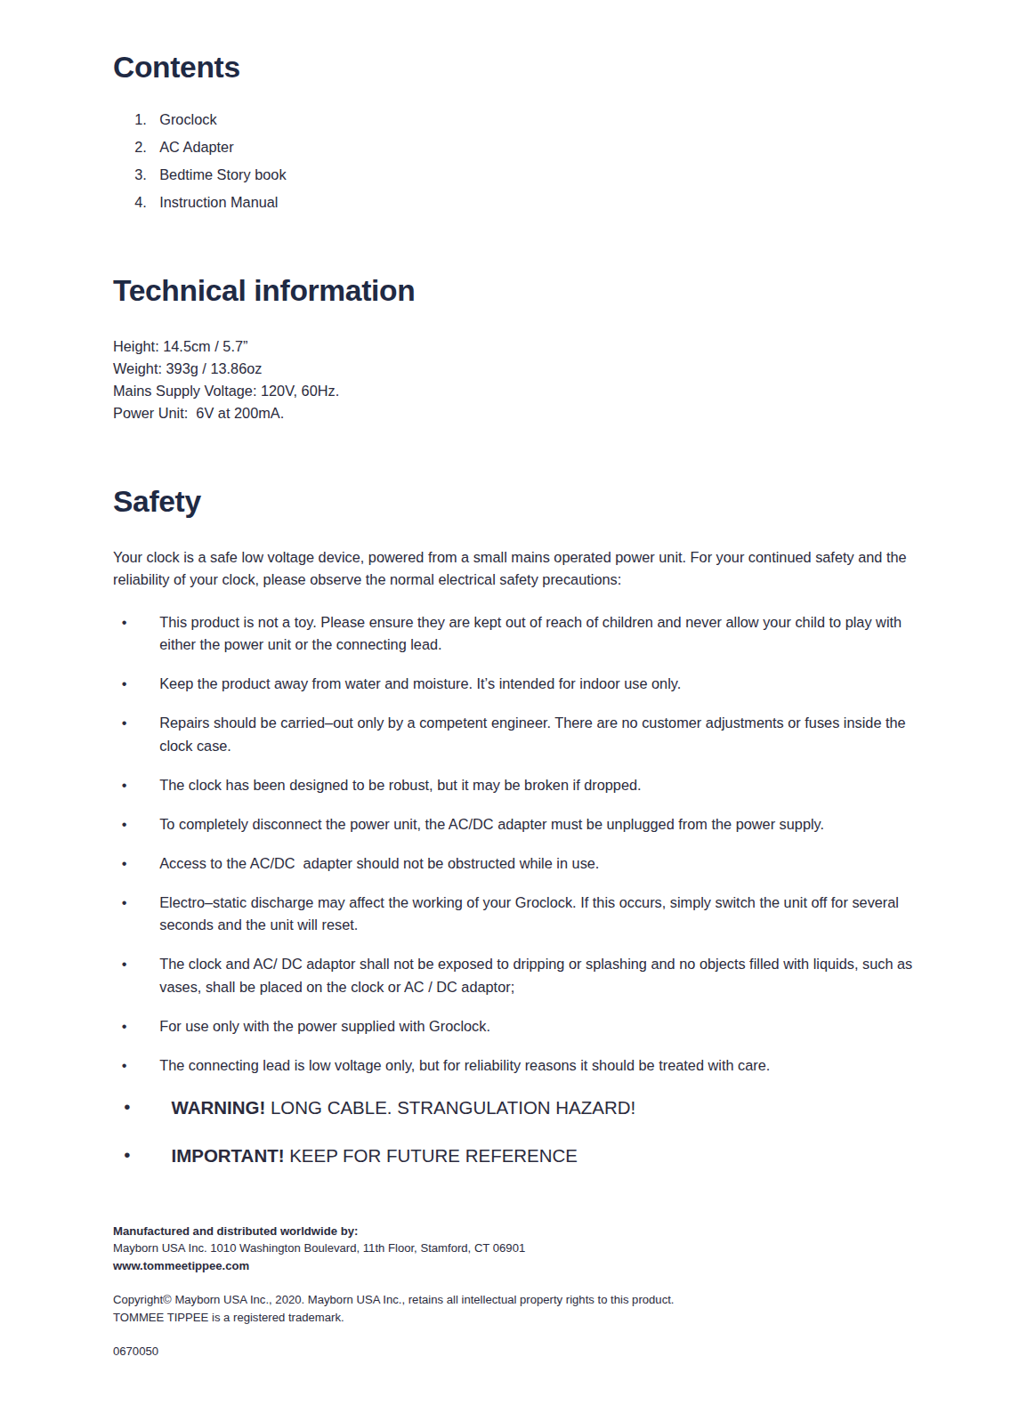Contents
Groclock
AC Adapter
Bedtime Story book
Instruction Manual
Technical information
Height: 14.5cm / 5.7”
Weight: 393g / 13.86oz
Mains Supply Voltage: 120V, 60Hz.
Power Unit: 6V at 200mA.
Safety
Your clock is a safe low voltage device, powered from a small mains operated power unit. For your continued safety and the reliability of your clock, please observe the normal electrical safety precautions:
This product is not a toy. Please ensure they are kept out of reach of children and never allow your child to play with either the power unit or the connecting lead.
Keep the product away from water and moisture. It’s intended for indoor use only.
Repairs should be carried–out only by a competent engineer. There are no customer adjustments or fuses inside the clock case.
The clock has been designed to be robust, but it may be broken if dropped.
To completely disconnect the power unit, the AC/DC adapter must be unplugged from the power supply.
Access to the AC/DC adapter should not be obstructed while in use.
Electro–static discharge may affect the working of your Groclock. If this occurs, simply switch the unit off for several seconds and the unit will reset.
The clock and AC/ DC adaptor shall not be exposed to dripping or splashing and no objects filled with liquids, such as vases, shall be placed on the clock or AC / DC adaptor;
For use only with the power supplied with Groclock.
The connecting lead is low voltage only, but for reliability reasons it should be treated with care.
WARNING! LONG CABLE. STRANGULATION HAZARD!
IMPORTANT! KEEP FOR FUTURE REFERENCE
Manufactured and distributed worldwide by:
Mayborn USA Inc. 1010 Washington Boulevard, 11th Floor, Stamford, CT 06901
www.tommeetippee.com
Copyright© Mayborn USA Inc., 2020. Mayborn USA Inc., retains all intellectual property rights to this product.
TOMMEE TIPPEE is a registered trademark.
0670050